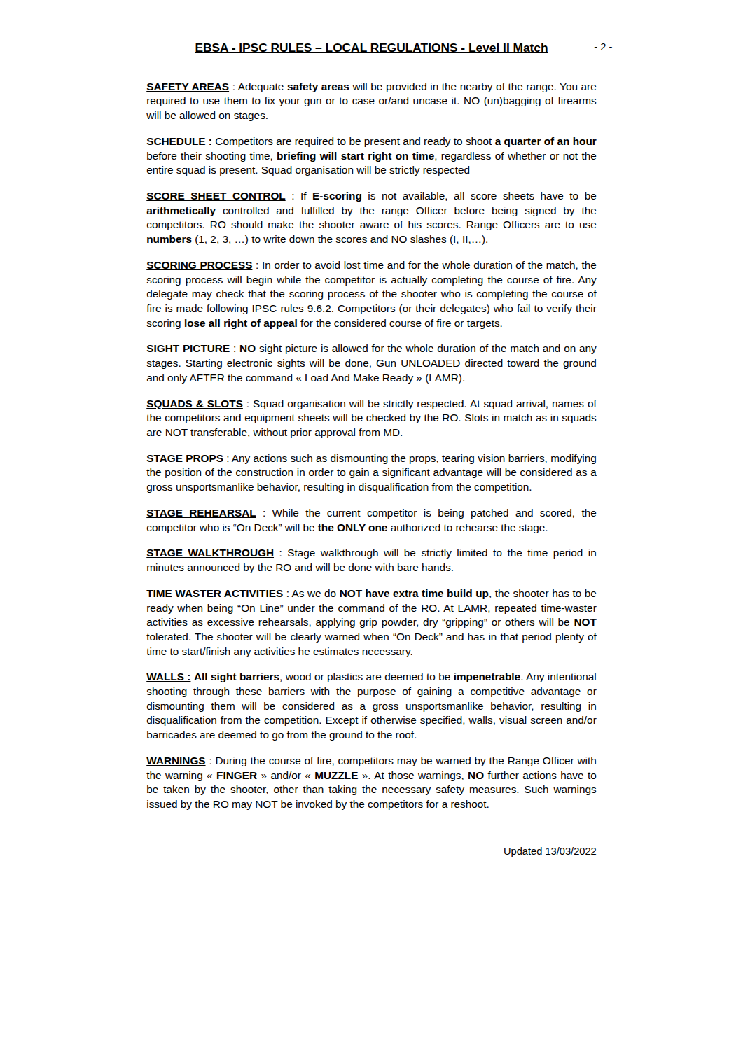EBSA - IPSC RULES – LOCAL REGULATIONS - Level II Match
- 2 -
SAFETY AREAS : Adequate safety areas will be provided in the nearby of the range. You are required to use them to fix your gun or to case or/and uncase it. NO (un)bagging of firearms will be allowed on stages.
SCHEDULE : Competitors are required to be present and ready to shoot a quarter of an hour before their shooting time, briefing will start right on time, regardless of whether or not the entire squad is present. Squad organisation will be strictly respected
SCORE SHEET CONTROL : If E-scoring is not available, all score sheets have to be arithmetically controlled and fulfilled by the range Officer before being signed by the competitors. RO should make the shooter aware of his scores. Range Officers are to use numbers (1, 2, 3, …) to write down the scores and NO slashes (I, II,…).
SCORING PROCESS : In order to avoid lost time and for the whole duration of the match, the scoring process will begin while the competitor is actually completing the course of fire. Any delegate may check that the scoring process of the shooter who is completing the course of fire is made following IPSC rules 9.6.2. Competitors (or their delegates) who fail to verify their scoring lose all right of appeal for the considered course of fire or targets.
SIGHT PICTURE : NO sight picture is allowed for the whole duration of the match and on any stages. Starting electronic sights will be done, Gun UNLOADED directed toward the ground and only AFTER the command « Load And Make Ready » (LAMR).
SQUADS & SLOTS : Squad organisation will be strictly respected. At squad arrival, names of the competitors and equipment sheets will be checked by the RO. Slots in match as in squads are NOT transferable, without prior approval from MD.
STAGE PROPS : Any actions such as dismounting the props, tearing vision barriers, modifying the position of the construction in order to gain a significant advantage will be considered as a gross unsportsmanlike behavior, resulting in disqualification from the competition.
STAGE REHEARSAL : While the current competitor is being patched and scored, the competitor who is “On Deck” will be the ONLY one authorized to rehearse the stage.
STAGE WALKTHROUGH : Stage walkthrough will be strictly limited to the time period in minutes announced by the RO and will be done with bare hands.
TIME WASTER ACTIVITIES : As we do NOT have extra time build up, the shooter has to be ready when being “On Line” under the command of the RO. At LAMR, repeated time-waster activities as excessive rehearsals, applying grip powder, dry “gripping” or others will be NOT tolerated. The shooter will be clearly warned when “On Deck” and has in that period plenty of time to start/finish any activities he estimates necessary.
WALLS : All sight barriers, wood or plastics are deemed to be impenetrable. Any intentional shooting through these barriers with the purpose of gaining a competitive advantage or dismounting them will be considered as a gross unsportsmanlike behavior, resulting in disqualification from the competition. Except if otherwise specified, walls, visual screen and/or barricades are deemed to go from the ground to the roof.
WARNINGS : During the course of fire, competitors may be warned by the Range Officer with the warning « FINGER » and/or « MUZZLE ». At those warnings, NO further actions have to be taken by the shooter, other than taking the necessary safety measures. Such warnings issued by the RO may NOT be invoked by the competitors for a reshoot.
Updated 13/03/2022